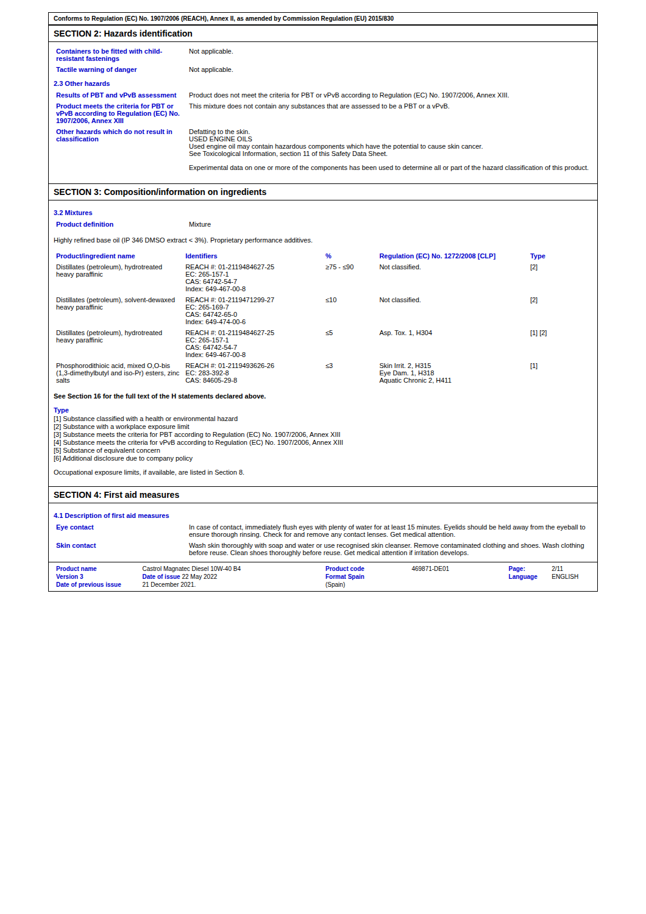Conforms to Regulation (EC) No. 1907/2006 (REACH), Annex II, as amended by Commission Regulation (EU) 2015/830
SECTION 2: Hazards identification
| Containers to be fitted with child-resistant fastenings | Not applicable. |
| Tactile warning of danger | Not applicable. |
2.3 Other hazards
| Results of PBT and vPvB assessment | Product does not meet the criteria for PBT or vPvB according to Regulation (EC) No. 1907/2006, Annex XIII. |
| Product meets the criteria for PBT or vPvB according to Regulation (EC) No. 1907/2006, Annex XIII | This mixture does not contain any substances that are assessed to be a PBT or a vPvB. |
| Other hazards which do not result in classification | Defatting to the skin. USED ENGINE OILS Used engine oil may contain hazardous components which have the potential to cause skin cancer. See Toxicological Information, section 11 of this Safety Data Sheet. Experimental data on one or more of the components has been used to determine all or part of the hazard classification of this product. |
SECTION 3: Composition/information on ingredients
3.2 Mixtures
| Product definition | Mixture |
Highly refined base oil (IP 346 DMSO extract < 3%). Proprietary performance additives.
| Product/ingredient name | Identifiers | % | Regulation (EC) No. 1272/2008 [CLP] | Type |
| --- | --- | --- | --- | --- |
| Distillates (petroleum), hydrotreated heavy paraffinic | REACH #: 01-2119484627-25 EC: 265-157-1 CAS: 64742-54-7 Index: 649-467-00-8 | ≥75 - ≤90 | Not classified. | [2] |
| Distillates (petroleum), solvent-dewaxed heavy paraffinic | REACH #: 01-2119471299-27 EC: 265-169-7 CAS: 64742-65-0 Index: 649-474-00-6 | ≤10 | Not classified. | [2] |
| Distillates (petroleum), hydrotreated heavy paraffinic | REACH #: 01-2119484627-25 EC: 265-157-1 CAS: 64742-54-7 Index: 649-467-00-8 | ≤5 | Asp. Tox. 1, H304 | [1] [2] |
| Phosphorodithioic acid, mixed O,O-bis (1,3-dimethylbutyl and iso-Pr) esters, zinc salts | REACH #: 01-2119493626-26 EC: 283-392-8 CAS: 84605-29-8 | ≤3 | Skin Irrit. 2, H315 Eye Dam. 1, H318 Aquatic Chronic 2, H411 | [1] |
See Section 16 for the full text of the H statements declared above.
Type
[1] Substance classified with a health or environmental hazard
[2] Substance with a workplace exposure limit
[3] Substance meets the criteria for PBT according to Regulation (EC) No. 1907/2006, Annex XIII
[4] Substance meets the criteria for vPvB according to Regulation (EC) No. 1907/2006, Annex XIII
[5] Substance of equivalent concern
[6] Additional disclosure due to company policy
Occupational exposure limits, if available, are listed in Section 8.
SECTION 4: First aid measures
4.1 Description of first aid measures
| Eye contact | In case of contact, immediately flush eyes with plenty of water for at least 15 minutes. Eyelids should be held away from the eyeball to ensure thorough rinsing. Check for and remove any contact lenses. Get medical attention. |
| Skin contact | Wash skin thoroughly with soap and water or use recognised skin cleanser. Remove contaminated clothing and shoes. Wash clothing before reuse. Clean shoes thoroughly before reuse. Get medical attention if irritation develops. |
| Product name | Castrol Magnatec Diesel 10W-40 B4 | Product code | 469871-DE01 | Page: | 2/11 |
| Version 3 | Date of issue 22 May 2022 | Format Spain | | Language | ENGLISH |
| Date of previous issue | 21 December 2021. | (Spain) | | | |